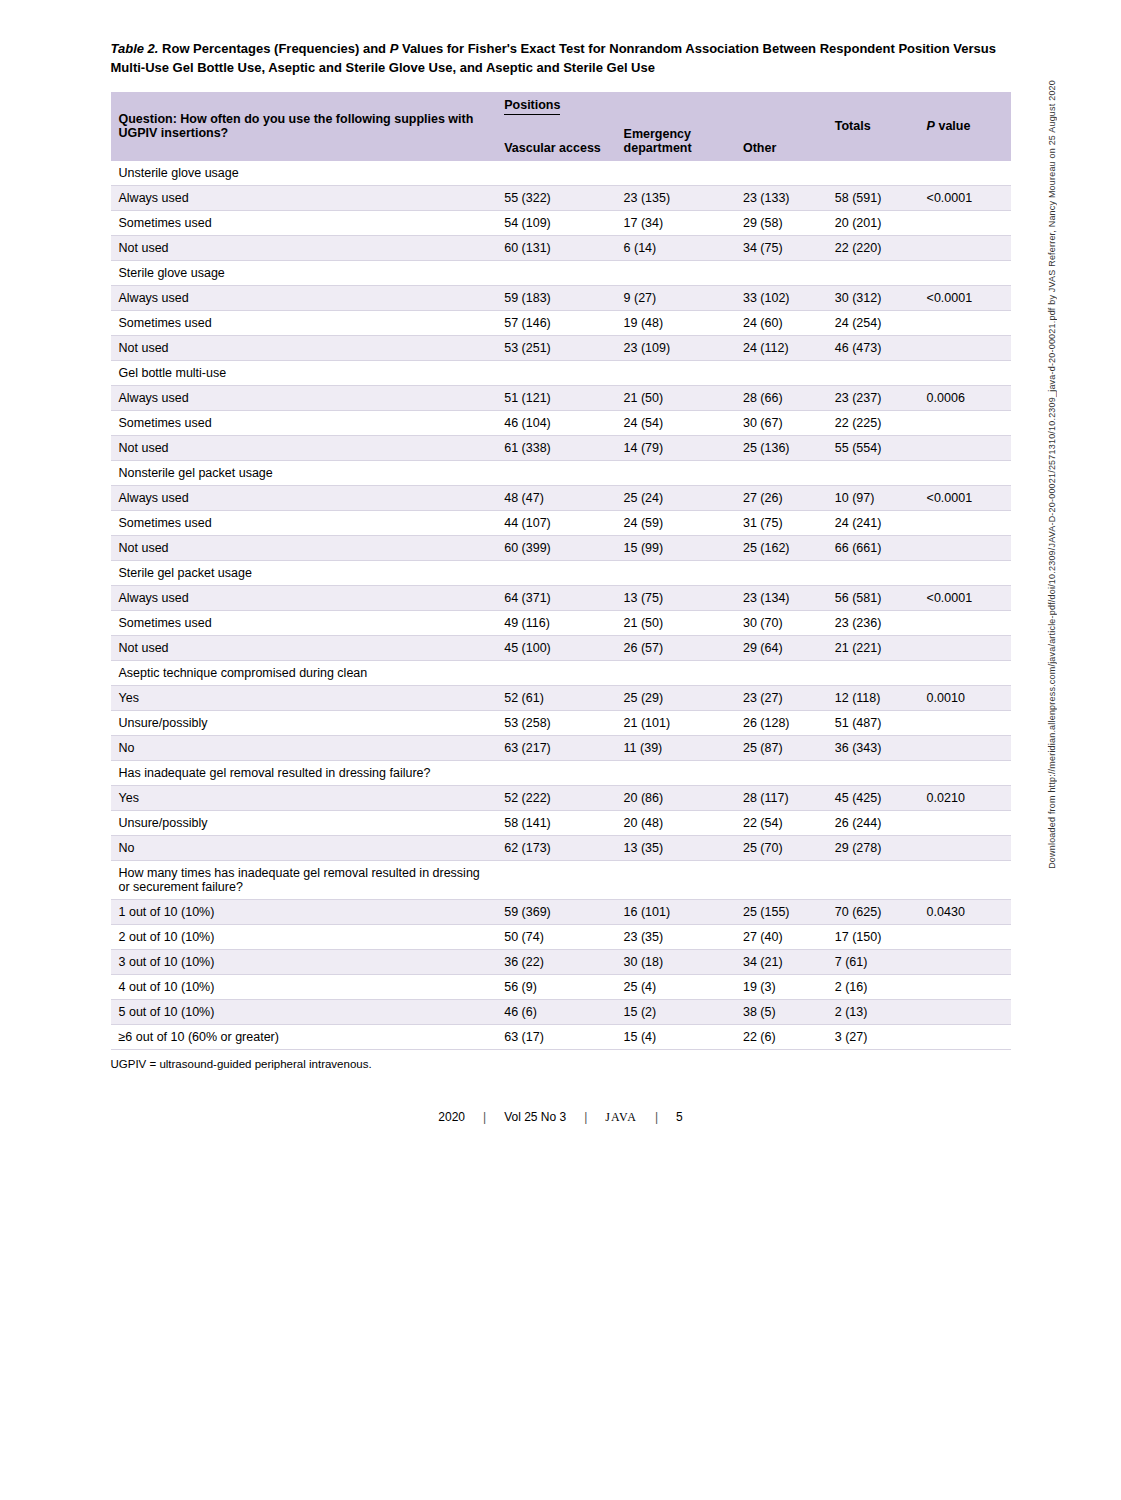Downloaded from http://meridian.allenpress.com/java/article-pdf/doi/10.2309/JAVA-D-20-00021/2571310/10.2309_java-d-20-00021.pdf by JVAS Referrer, Nancy Moureau on 25 August 2020
Table 2. Row Percentages (Frequencies) and P Values for Fisher's Exact Test for Nonrandom Association Between Respondent Position Versus Multi-Use Gel Bottle Use, Aseptic and Sterile Glove Use, and Aseptic and Sterile Gel Use
| Question: How often do you use the following supplies with UGPIV insertions? | Positions | Totals | P value |
| --- | --- | --- | --- |
| Vascular access | Emergency department | Other |
| Unsterile glove usage | | | | | |
| Always used | 55 (322) | 23 (135) | 23 (133) | 58 (591) | <0.0001 |
| Sometimes used | 54 (109) | 17 (34) | 29 (58) | 20 (201) | |
| Not used | 60 (131) | 6 (14) | 34 (75) | 22 (220) | |
| Sterile glove usage | | | | | |
| Always used | 59 (183) | 9 (27) | 33 (102) | 30 (312) | <0.0001 |
| Sometimes used | 57 (146) | 19 (48) | 24 (60) | 24 (254) | |
| Not used | 53 (251) | 23 (109) | 24 (112) | 46 (473) | |
| Gel bottle multi-use | | | | | |
| Always used | 51 (121) | 21 (50) | 28 (66) | 23 (237) | 0.0006 |
| Sometimes used | 46 (104) | 24 (54) | 30 (67) | 22 (225) | |
| Not used | 61 (338) | 14 (79) | 25 (136) | 55 (554) | |
| Nonsterile gel packet usage | | | | | |
| Always used | 48 (47) | 25 (24) | 27 (26) | 10 (97) | <0.0001 |
| Sometimes used | 44 (107) | 24 (59) | 31 (75) | 24 (241) | |
| Not used | 60 (399) | 15 (99) | 25 (162) | 66 (661) | |
| Sterile gel packet usage | | | | | |
| Always used | 64 (371) | 13 (75) | 23 (134) | 56 (581) | <0.0001 |
| Sometimes used | 49 (116) | 21 (50) | 30 (70) | 23 (236) | |
| Not used | 45 (100) | 26 (57) | 29 (64) | 21 (221) | |
| Aseptic technique compromised during clean | | | | | |
| Yes | 52 (61) | 25 (29) | 23 (27) | 12 (118) | 0.0010 |
| Unsure/possibly | 53 (258) | 21 (101) | 26 (128) | 51 (487) | |
| No | 63 (217) | 11 (39) | 25 (87) | 36 (343) | |
| Has inadequate gel removal resulted in dressing failure? | | | | | |
| Yes | 52 (222) | 20 (86) | 28 (117) | 45 (425) | 0.0210 |
| Unsure/possibly | 58 (141) | 20 (48) | 22 (54) | 26 (244) | |
| No | 62 (173) | 13 (35) | 25 (70) | 29 (278) | |
| How many times has inadequate gel removal resulted in dressing or securement failure? | | | | | |
| 1 out of 10 (10%) | 59 (369) | 16 (101) | 25 (155) | 70 (625) | 0.0430 |
| 2 out of 10 (10%) | 50 (74) | 23 (35) | 27 (40) | 17 (150) | |
| 3 out of 10 (10%) | 36 (22) | 30 (18) | 34 (21) | 7 (61) | |
| 4 out of 10 (10%) | 56 (9) | 25 (4) | 19 (3) | 2 (16) | |
| 5 out of 10 (10%) | 46 (6) | 15 (2) | 38 (5) | 2 (13) | |
| ≥6 out of 10 (60% or greater) | 63 (17) | 15 (4) | 22 (6) | 3 (27) | |
UGPIV = ultrasound-guided peripheral intravenous.
2020 | Vol 25 No 3 | JAVA | 5